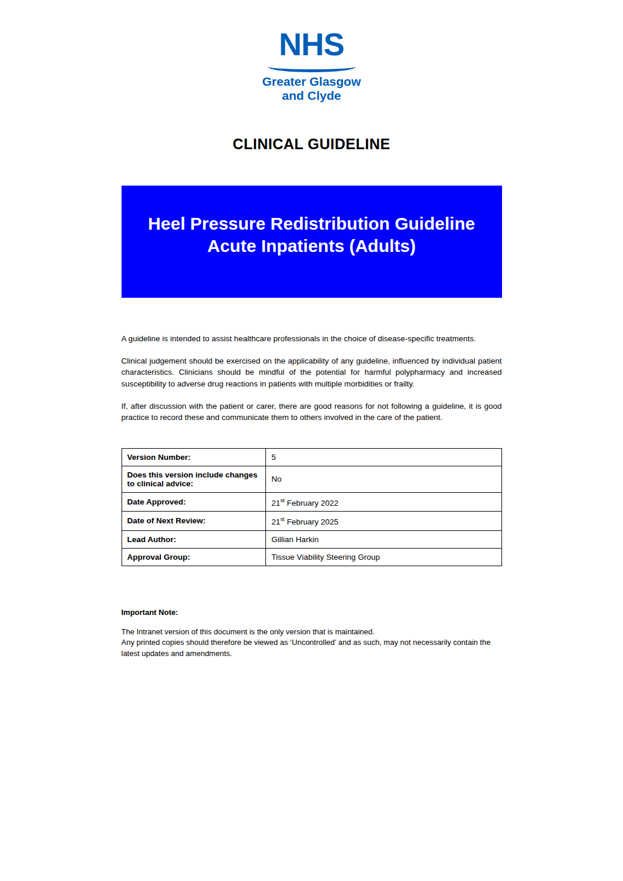NHS
Greater Glasgow
and Clyde
CLINICAL GUIDELINE
Heel Pressure Redistribution Guideline
Acute Inpatients (Adults)
A guideline is intended to assist healthcare professionals in the choice of disease-specific treatments.
Clinical judgement should be exercised on the applicability of any guideline, influenced by individual patient characteristics. Clinicians should be mindful of the potential for harmful polypharmacy and increased susceptibility to adverse drug reactions in patients with multiple morbidities or frailty.
If, after discussion with the patient or carer, there are good reasons for not following a guideline, it is good practice to record these and communicate them to others involved in the care of the patient.
| Version Number: | 5 |
| Does this version include changes to clinical advice: | No |
| Date Approved: | 21 st February 2022 |
| Date of Next Review: | 21 st February 2025 |
| Lead Author: | Gillian Harkin |
| Approval Group: | Tissue Viability Steering Group |
Important Note:
The Intranet version of this document is the only version that is maintained.
Any printed copies should therefore be viewed as ‘Uncontrolled’ and as such, may not necessarily contain the latest updates and amendments.